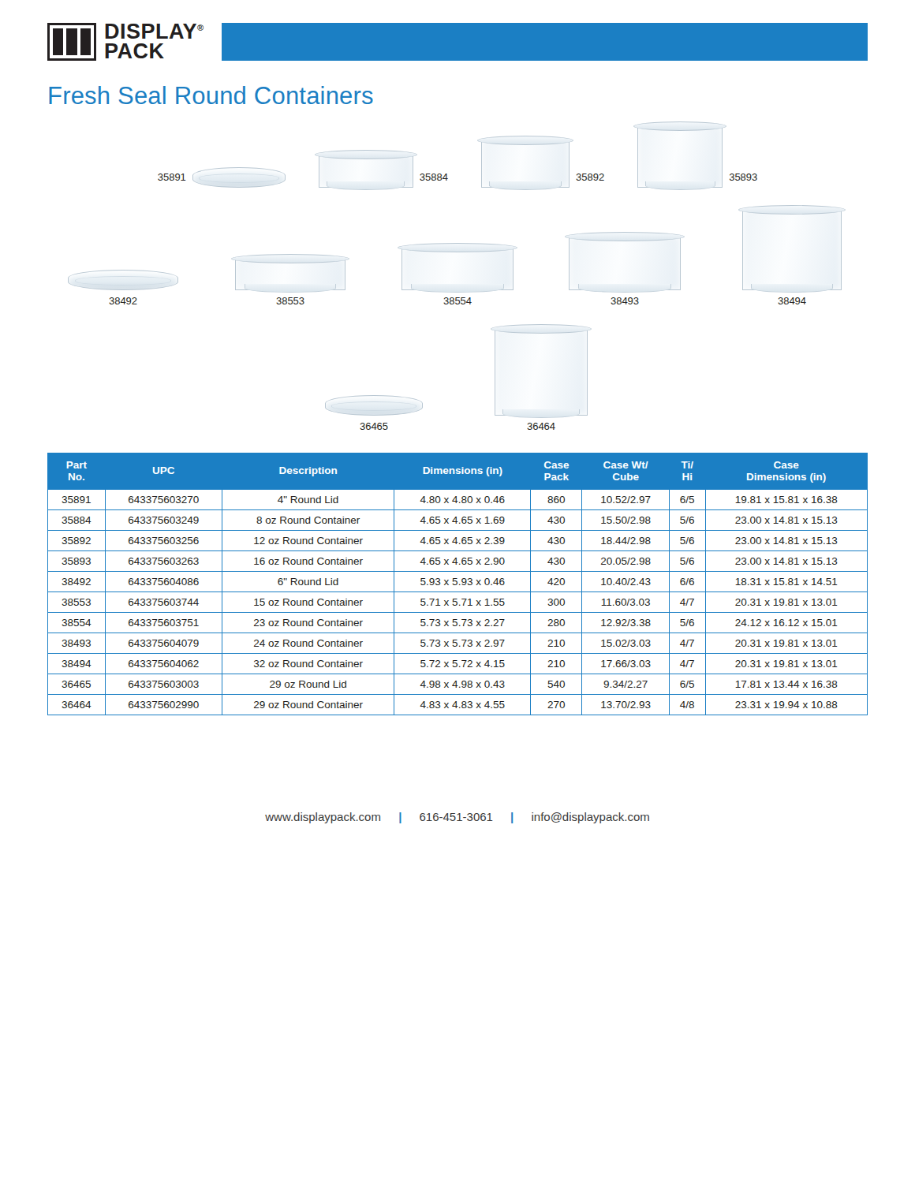DISPLAY®
PACK
Fresh Seal Round Containers
35891
35884
35892
35893
38492
38553
38554
38493
38494
36465
36464
| Part No. | UPC | Description | Dimensions (in) | Case Pack | Case Wt/ Cube | Ti/ Hi | Case Dimensions (in) |
| --- | --- | --- | --- | --- | --- | --- | --- |
| 35891 | 643375603270 | 4" Round Lid | 4.80 x 4.80 x 0.46 | 860 | 10.52/2.97 | 6/5 | 19.81 x 15.81 x 16.38 |
| 35884 | 643375603249 | 8 oz Round Container | 4.65 x 4.65 x 1.69 | 430 | 15.50/2.98 | 5/6 | 23.00 x 14.81 x 15.13 |
| 35892 | 643375603256 | 12 oz Round Container | 4.65 x 4.65 x 2.39 | 430 | 18.44/2.98 | 5/6 | 23.00 x 14.81 x 15.13 |
| 35893 | 643375603263 | 16 oz Round Container | 4.65 x 4.65 x 2.90 | 430 | 20.05/2.98 | 5/6 | 23.00 x 14.81 x 15.13 |
| 38492 | 643375604086 | 6" Round Lid | 5.93 x 5.93 x 0.46 | 420 | 10.40/2.43 | 6/6 | 18.31 x 15.81 x 14.51 |
| 38553 | 643375603744 | 15 oz Round Container | 5.71 x 5.71 x 1.55 | 300 | 11.60/3.03 | 4/7 | 20.31 x 19.81 x 13.01 |
| 38554 | 643375603751 | 23 oz Round Container | 5.73 x 5.73 x 2.27 | 280 | 12.92/3.38 | 5/6 | 24.12 x 16.12 x 15.01 |
| 38493 | 643375604079 | 24 oz Round Container | 5.73 x 5.73 x 2.97 | 210 | 15.02/3.03 | 4/7 | 20.31 x 19.81 x 13.01 |
| 38494 | 643375604062 | 32 oz Round Container | 5.72 x 5.72 x 4.15 | 210 | 17.66/3.03 | 4/7 | 20.31 x 19.81 x 13.01 |
| 36465 | 643375603003 | 29 oz Round Lid | 4.98 x 4.98 x 0.43 | 540 | 9.34/2.27 | 6/5 | 17.81 x 13.44 x 16.38 |
| 36464 | 643375602990 | 29 oz Round Container | 4.83 x 4.83 x 4.55 | 270 | 13.70/2.93 | 4/8 | 23.31 x 19.94 x 10.88 |
www.displaypack.com | 616-451-3061 | info@displaypack.com